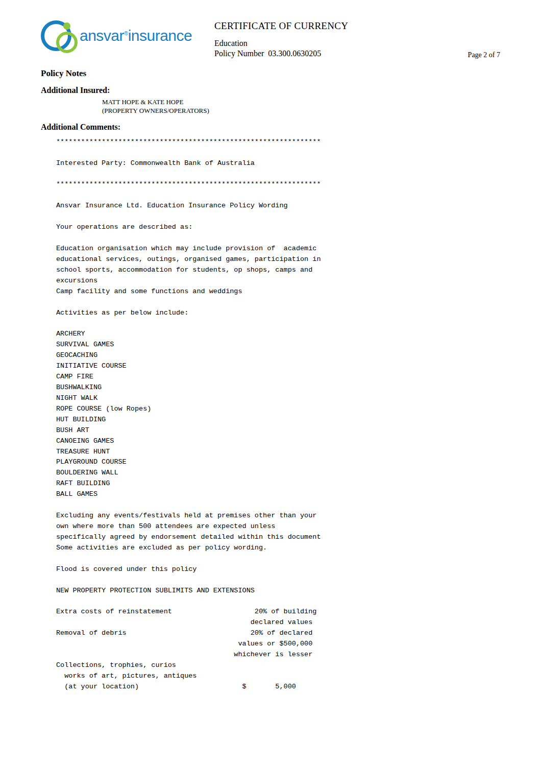ansvar®insurance
CERTIFICATE OF CURRENCY
Education
Policy Number 03.300.0630205
Page 2 of 7
Policy Notes
Additional Insured:
MATT HOPE & KATE HOPE
(PROPERTY OWNERS/OPERATORS)
Additional Comments:
****************************************************************

Interested Party: Commonwealth Bank of Australia

****************************************************************

Ansvar Insurance Ltd. Education Insurance Policy Wording

Your operations are described as:

Education organisation which may include provision of  academic
educational services, outings, organised games, participation in
school sports, accommodation for students, op shops, camps and
excursions
Camp facility and some functions and weddings

Activities as per below include:

ARCHERY
SURVIVAL GAMES
GEOCACHING
INITIATIVE COURSE
CAMP FIRE
BUSHWALKING
NIGHT WALK
ROPE COURSE (low Ropes)
HUT BUILDING
BUSH ART
CANOEING GAMES
TREASURE HUNT
PLAYGROUND COURSE
BOULDERING WALL
RAFT BUILDING
BALL GAMES

Excluding any events/festivals held at premises other than your
own where more than 500 attendees are expected unless
specifically agreed by endorsement detailed within this document
Some activities are excluded as per policy wording.

Flood is covered under this policy

NEW PROPERTY PROTECTION SUBLIMITS AND EXTENSIONS

Extra costs of reinstatement                    20% of building
                                               declared values
Removal of debris                              20% of declared
                                            values or $500,000
                                           whichever is lesser
Collections, trophies, curios
  works of art, pictures, antiques
  (at your location)                         $       5,000